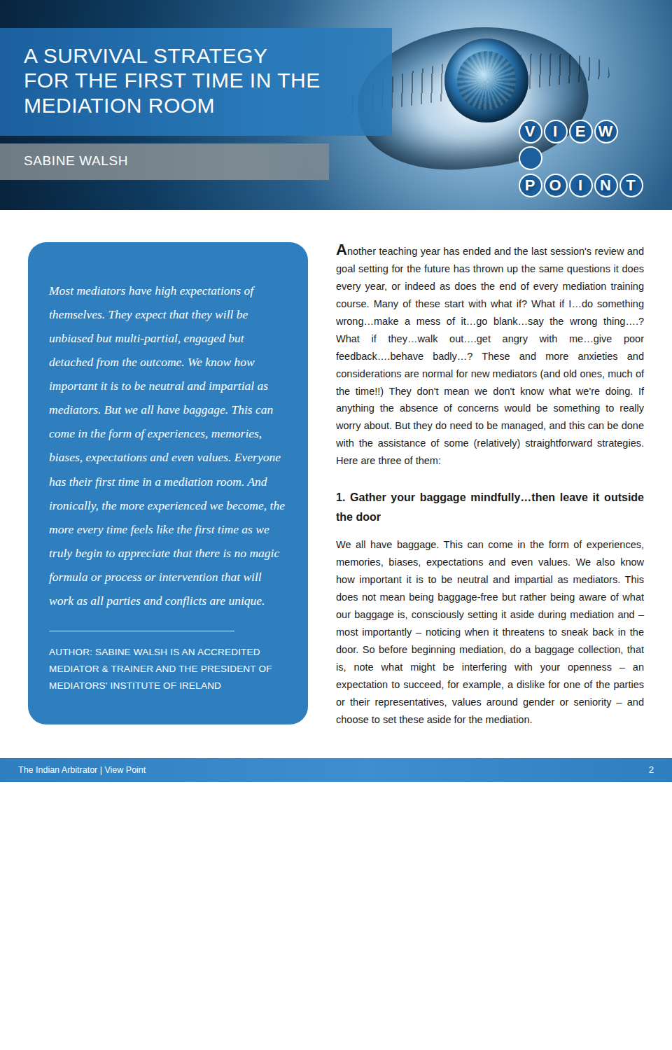A SURVIVAL STRATEGY
FOR THE FIRST TIME IN THE
MEDIATION ROOM
SABINE WALSH
VIEW POINT
Most mediators have high expectations of themselves. They expect that they will be unbiased but multi-partial, engaged but detached from the outcome. We know how important it is to be neutral and impartial as mediators. But we all have baggage. This can come in the form of experiences, memories, biases, expectations and even values. Everyone has their first time in a mediation room. And ironically, the more experienced we become, the more every time feels like the first time as we truly begin to appreciate that there is no magic formula or process or intervention that will work as all parties and conflicts are unique.
AUTHOR: SABINE WALSH IS AN ACCREDITED MEDIATOR & TRAINER AND THE PRESIDENT OF MEDIATORS' INSTITUTE OF IRELAND
Another teaching year has ended and the last session's review and goal setting for the future has thrown up the same questions it does every year, or indeed as does the end of every mediation training course. Many of these start with what if? What if I…do something wrong…make a mess of it…go blank…say the wrong thing….? What if they…walk out….get angry with me…give poor feedback….behave badly…? These and more anxieties and considerations are normal for new mediators (and old ones, much of the time!!) They don't mean we don't know what we're doing. If anything the absence of concerns would be something to really worry about. But they do need to be managed, and this can be done with the assistance of some (relatively) straightforward strategies. Here are three of them:
1. Gather your baggage mindfully…then leave it outside the door
We all have baggage. This can come in the form of experiences, memories, biases, expectations and even values. We also know how important it is to be neutral and impartial as mediators. This does not mean being baggage-free but rather being aware of what our baggage is, consciously setting it aside during mediation and – most importantly – noticing when it threatens to sneak back in the door. So before beginning mediation, do a baggage collection, that is, note what might be interfering with your openness – an expectation to succeed, for example, a dislike for one of the parties or their representatives, values around gender or seniority – and choose to set these aside for the mediation.
The Indian Arbitrator | View Point
2